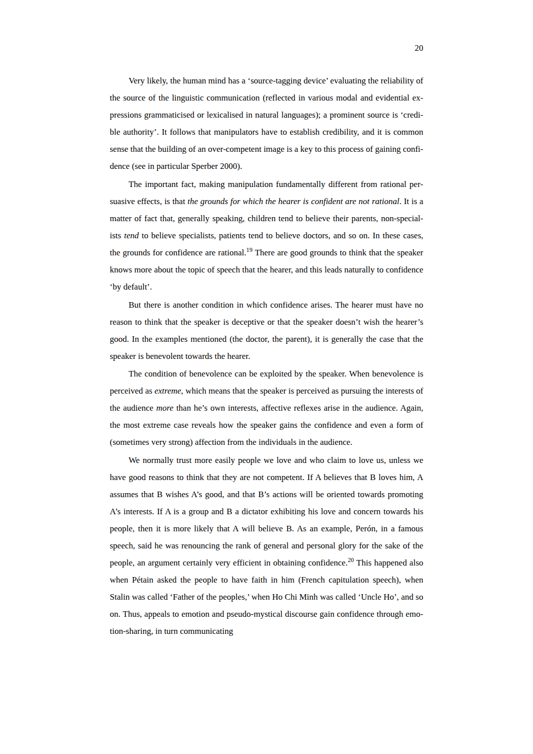20
Very likely, the human mind has a ‘source-tagging device’ evaluating the reliability of the source of the linguistic communication (reflected in various modal and evidential expressions grammaticised or lexicalised in natural languages); a prominent source is ‘credible authority’. It follows that manipulators have to establish credibility, and it is common sense that the building of an over-competent image is a key to this process of gaining confidence (see in particular Sperber 2000).
The important fact, making manipulation fundamentally different from rational persuasive effects, is that the grounds for which the hearer is confident are not rational. It is a matter of fact that, generally speaking, children tend to believe their parents, non-specialists tend to believe specialists, patients tend to believe doctors, and so on. In these cases, the grounds for confidence are rational.19 There are good grounds to think that the speaker knows more about the topic of speech that the hearer, and this leads naturally to confidence ‘by default’.
But there is another condition in which confidence arises. The hearer must have no reason to think that the speaker is deceptive or that the speaker doesn’t wish the hearer’s good. In the examples mentioned (the doctor, the parent), it is generally the case that the speaker is benevolent towards the hearer.
The condition of benevolence can be exploited by the speaker. When benevolence is perceived as extreme, which means that the speaker is perceived as pursuing the interests of the audience more than he’s own interests, affective reflexes arise in the audience. Again, the most extreme case reveals how the speaker gains the confidence and even a form of (sometimes very strong) affection from the individuals in the audience.
We normally trust more easily people we love and who claim to love us, unless we have good reasons to think that they are not competent. If A believes that B loves him, A assumes that B wishes A’s good, and that B’s actions will be oriented towards promoting A’s interests. If A is a group and B a dictator exhibiting his love and concern towards his people, then it is more likely that A will believe B. As an example, Perón, in a famous speech, said he was renouncing the rank of general and personal glory for the sake of the people, an argument certainly very efficient in obtaining confidence.20 This happened also when Pétain asked the people to have faith in him (French capitulation speech), when Stalin was called ‘Father of the peoples,’ when Ho Chi Minh was called ‘Uncle Ho’, and so on. Thus, appeals to emotion and pseudo-mystical discourse gain confidence through emotion-sharing, in turn communicating